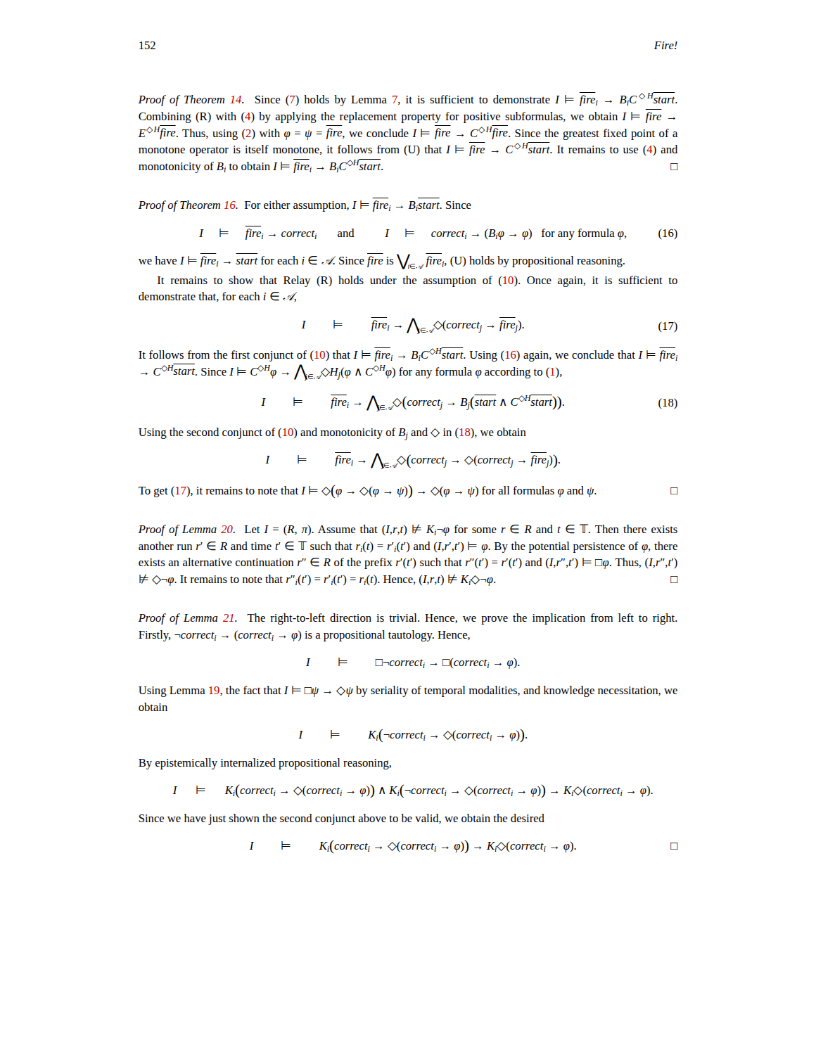152 Fire!
Proof of Theorem 14. Since (7) holds by Lemma 7, it is sufficient to demonstrate I ⊨ firei → BiC◇Hstart. Combining (R) with (4) by applying the replacement property for positive subformulas, we obtain I ⊨ fire → E◇Hfire. Thus, using (2) with φ = ψ = fire, we conclude I ⊨ fire → C◇Hfire. Since the greatest fixed point of a monotone operator is itself monotone, it follows from (U) that I ⊨ fire → C◇Hstart. It remains to use (4) and monotonicity of Bi to obtain I ⊨ firei → BiC◇Hstart.□
Proof of Theorem 16. For either assumption, I ⊨ firei → Bi start. Since
I ⊨ firei → correcti and I ⊨ correcti → (Biφ → φ) for any formula φ, (16)
we have I ⊨ firei → start for each i ∈ 𝒜. Since fire is ⋁i∈𝒜 firei, (U) holds by propositional reasoning.
It remains to show that Relay (R) holds under the assumption of (10). Once again, it is sufficient to demonstrate that, for each i ∈ 𝒜,
I ⊨ firei → ⋀j∈𝒜◇(correctj → firej). (17)
It follows from the first conjunct of (10) that I ⊨ firei → BiC◇Hstart. Using (16) again, we conclude that I ⊨ firei → C◇Hstart. Since I ⊨ C◇Hφ → ⋀j∈𝒜◇Hj(φ ∧ C◇Hφ) for any formula φ according to (1),
I ⊨ firei → ⋀j∈𝒜◇(correctj → Bj(start ∧ C◇Hstart)). (18)
Using the second conjunct of (10) and monotonicity of Bj and ◇ in (18), we obtain
I ⊨ firei → ⋀j∈𝒜◇(correctj → ◇(correctj → firej)).
To get (17), it remains to note that I ⊨ ◇(φ → ◇(φ → ψ)) → ◇(φ → ψ) for all formulas φ and ψ.□
Proof of Lemma 20. Let I = (R, π). Assume that (I,r,t) ⊭ Ki¬φ for some r ∈ R and t ∈ 𝕋. Then there exists another run r′ ∈ R and time t′ ∈ 𝕋 such that ri(t) = r′i(t′) and (I,r′,t′) ⊨ φ. By the potential persistence of φ, there exists an alternative continuation r″ ∈ R of the prefix r′(t′) such that r″(t′) = r′(t′) and (I,r″,t′) ⊨ □φ. Thus, (I,r″,t′) ⊭ ◇¬φ. It remains to note that r″i(t′) = r′i(t′) = ri(t). Hence, (I,r,t) ⊭ Ki◇¬φ.□
Proof of Lemma 21. The right-to-left direction is trivial. Hence, we prove the implication from left to right. Firstly, ¬correcti → (correcti → φ) is a propositional tautology. Hence,
I ⊨ □¬correcti → □(correcti → φ).
Using Lemma 19, the fact that I ⊨ □ψ → ◇ψ by seriality of temporal modalities, and knowledge necessitation, we obtain
I ⊨ Ki(¬correcti → ◇(correcti → φ)).
By epistemically internalized propositional reasoning,
I ⊨ Ki(correcti → ◇(correcti → φ)) ∧ Ki(¬correcti → ◇(correcti → φ)) → Ki◇(correcti → φ).
Since we have just shown the second conjunct above to be valid, we obtain the desired
I ⊨ Ki(correcti → ◇(correcti → φ)) → Ki◇(correcti → φ). □